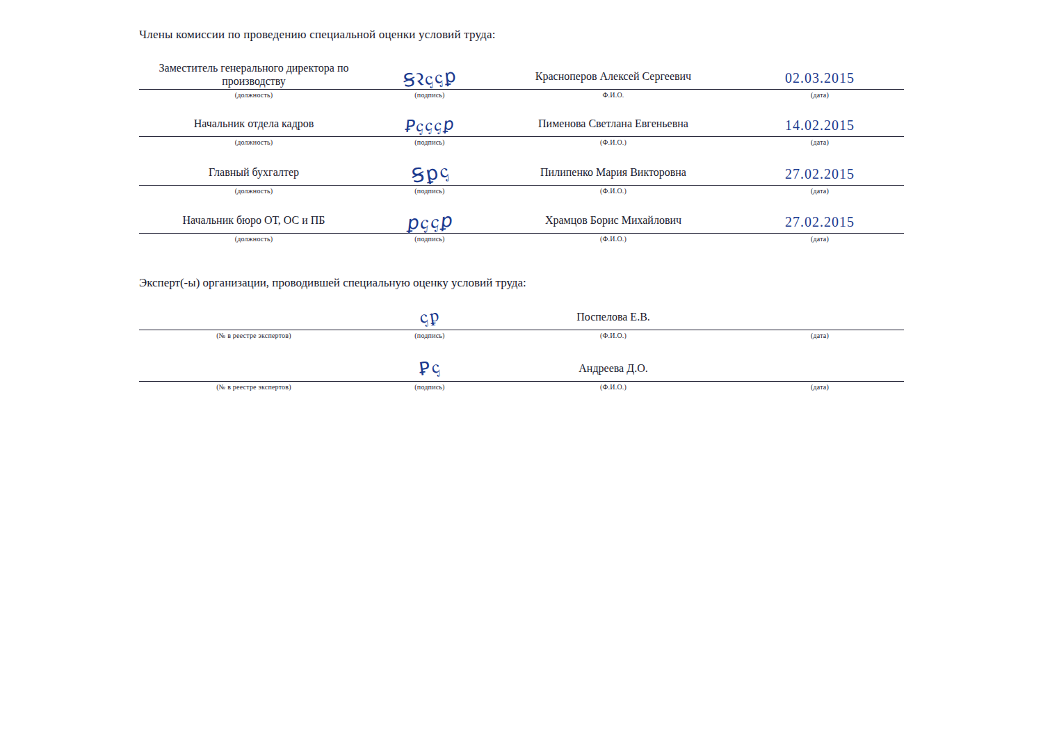Члены комиссии по проведению специальной оценки условий труда:
| Заместитель генерального директора по производству (должность) | Ꞩ Ꝛ ꞔ ꞔ ꝑ (подпись) | Красноперов Алексей Сергеевич Ф.И.О. | 02.03.2015 (дата) |
| Начальник отдела кадров (должность) | Ꝑ ꞔ ꞔ ꞔ ꝑ (подпись) | Пименова Светлана Евгеньевна (Ф.И.О.) | 14.02.2015 (дата) |
| Главный бухгалтер (должность) | Ꞩ ꝑ ꞔ (подпись) | Пилипенко Мария Викторовна (Ф.И.О.) | 27.02.2015 (дата) |
| Начальник бюро ОТ, ОС и ПБ (должность) | ꝑ ꞔ ꞔ ꝑ (подпись) | Храмцов Борис Михайлович (Ф.И.О.) | 27.02.2015 (дата) |
Эксперт(-ы) организации, проводившей специальную оценку условий труда:
| (№ в реестре экспертов) | ꞔ ꝑ (подпись) | Поспелова Е.В. (Ф.И.О.) | (дата) |
| (№ в реестре экспертов) | Ꝑ ꞔ (подпись) | Андреева Д.О. (Ф.И.О.) | (дата) |